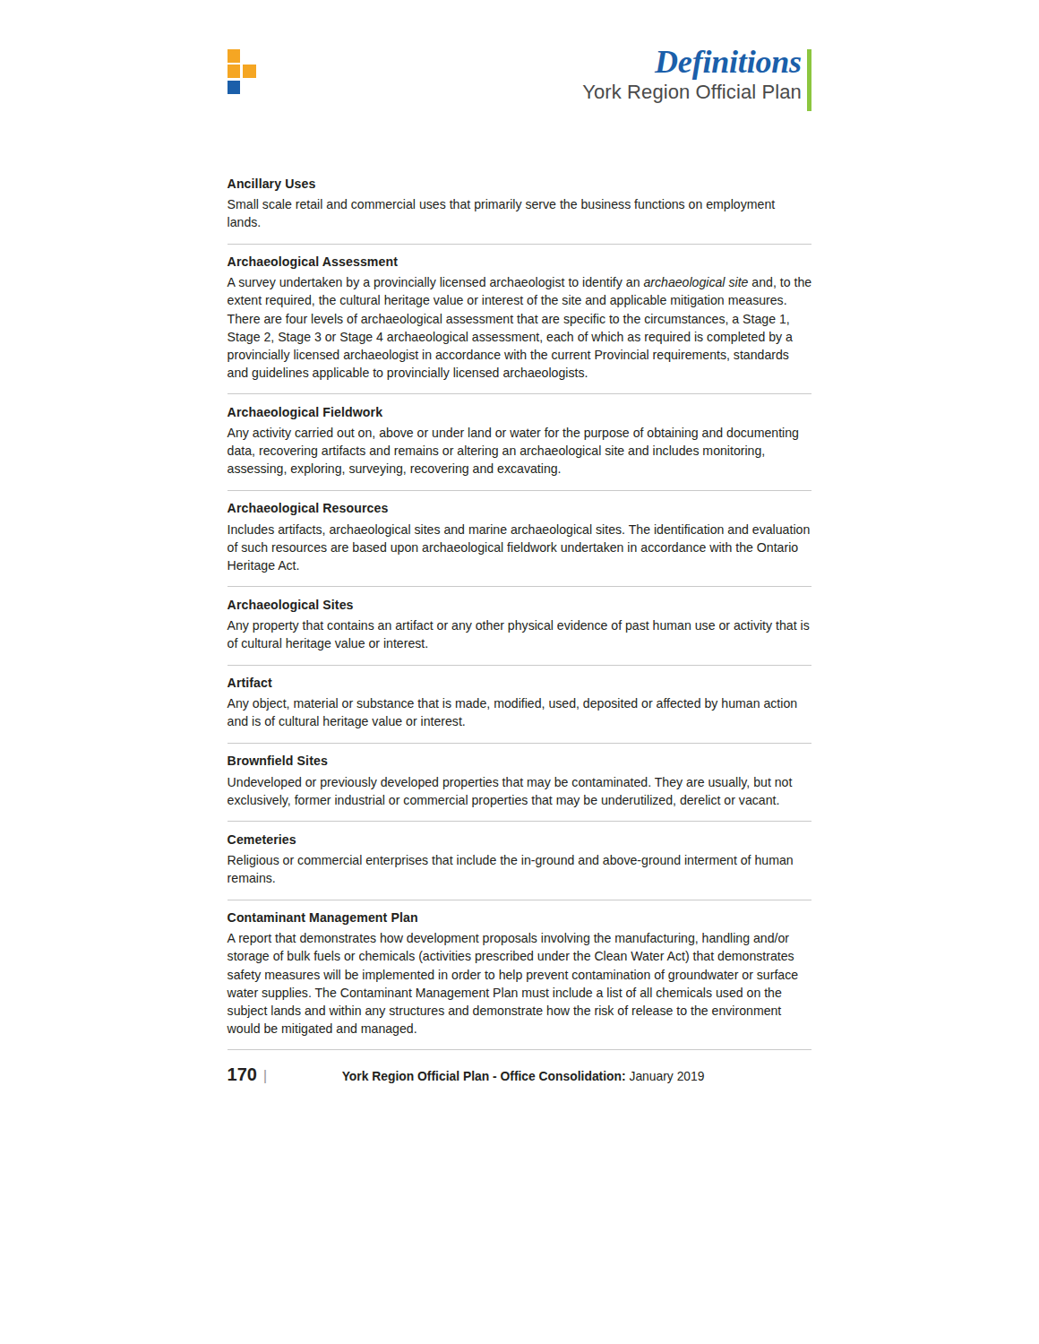Definitions
York Region Official Plan
Ancillary Uses
Small scale retail and commercial uses that primarily serve the business functions on employment lands.
Archaeological Assessment
A survey undertaken by a provincially licensed archaeologist to identify an archaeological site and, to the extent required, the cultural heritage value or interest of the site and applicable mitigation measures. There are four levels of archaeological assessment that are specific to the circumstances, a Stage 1, Stage 2, Stage 3 or Stage 4 archaeological assessment, each of which as required is completed by a provincially licensed archaeologist in accordance with the current Provincial requirements, standards and guidelines applicable to provincially licensed archaeologists.
Archaeological Fieldwork
Any activity carried out on, above or under land or water for the purpose of obtaining and documenting data, recovering artifacts and remains or altering an archaeological site and includes monitoring, assessing, exploring, surveying, recovering and excavating.
Archaeological Resources
Includes artifacts, archaeological sites and marine archaeological sites. The identification and evaluation of such resources are based upon archaeological fieldwork undertaken in accordance with the Ontario Heritage Act.
Archaeological Sites
Any property that contains an artifact or any other physical evidence of past human use or activity that is of cultural heritage value or interest.
Artifact
Any object, material or substance that is made, modified, used, deposited or affected by human action and is of cultural heritage value or interest.
Brownfield Sites
Undeveloped or previously developed properties that may be contaminated. They are usually, but not exclusively, former industrial or commercial properties that may be underutilized, derelict or vacant.
Cemeteries
Religious or commercial enterprises that include the in-ground and above-ground interment of human remains.
Contaminant Management Plan
A report that demonstrates how development proposals involving the manufacturing, handling and/or storage of bulk fuels or chemicals (activities prescribed under the Clean Water Act) that demonstrates safety measures will be implemented in order to help prevent contamination of groundwater or surface water supplies. The Contaminant Management Plan must include a list of all chemicals used on the subject lands and within any structures and demonstrate how the risk of release to the environment would be mitigated and managed.
170 | York Region Official Plan - Office Consolidation: January 2019